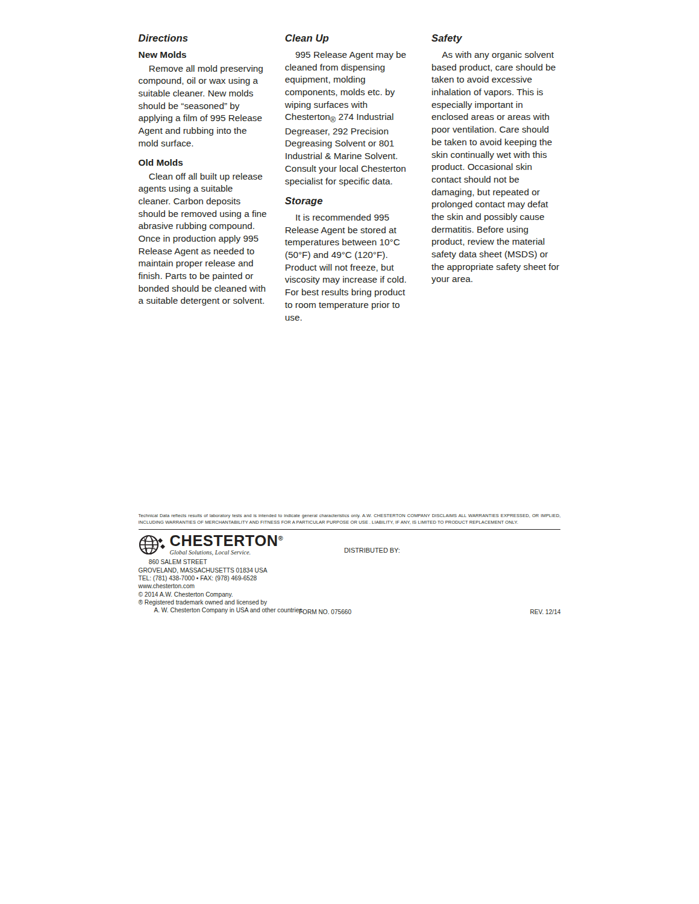Directions
New Molds
Remove all mold preserving compound, oil or wax using a suitable cleaner. New molds should be “seasoned” by applying a film of 995 Release Agent and rubbing into the mold surface.
Old Molds
Clean off all built up release agents using a suitable cleaner. Carbon deposits should be removed using a fine abrasive rubbing compound. Once in production apply 995 Release Agent as needed to maintain proper release and finish. Parts to be painted or bonded should be cleaned with a suitable detergent or solvent.
Clean Up
995 Release Agent may be cleaned from dispensing equipment, molding components, molds etc. by wiping surfaces with Chesterton® 274 Industrial Degreaser, 292 Precision Degreasing Solvent or 801 Industrial & Marine Solvent. Consult your local Chesterton specialist for specific data.
Storage
It is recommended 995 Release Agent be stored at temperatures between 10°C (50°F) and 49°C (120°F). Product will not freeze, but viscosity may increase if cold. For best results bring product to room temperature prior to use.
Safety
As with any organic solvent based product, care should be taken to avoid excessive inhalation of vapors. This is especially important in enclosed areas or areas with poor ventilation. Care should be taken to avoid keeping the skin continually wet with this product. Occasional skin contact should not be damaging, but repeated or prolonged contact may defat the skin and possibly cause dermatitis. Before using product, review the material safety data sheet (MSDS) or the appropriate safety sheet for your area.
Technical Data reflects results of laboratory tests and is intended to indicate general characteristics only. A.W. CHESTERTON COMPANY DISCLAIMS ALL WARRANTIES EXPRESSED, OR IMPLIED, INCLUDING WARRANTIES OF MERCHANTABILITY AND FITNESS FOR A PARTICULAR PURPOSE OR USE . LIABILITY, IF ANY, IS LIMITED TO PRODUCT REPLACEMENT ONLY.
CHESTERTON® Global Solutions, Local Service.
860 SALEM STREET
GROVELAND, MASSACHUSETTS 01834 USA
TEL: (781) 438-7000 • FAX: (978) 469-6528
www.chesterton.com
© 2014 A.W. Chesterton Company.
® Registered trademark owned and licensed by
A. W. Chesterton Company in USA and other countries.
DISTRIBUTED BY:
FORM NO. 075660 REV. 12/14